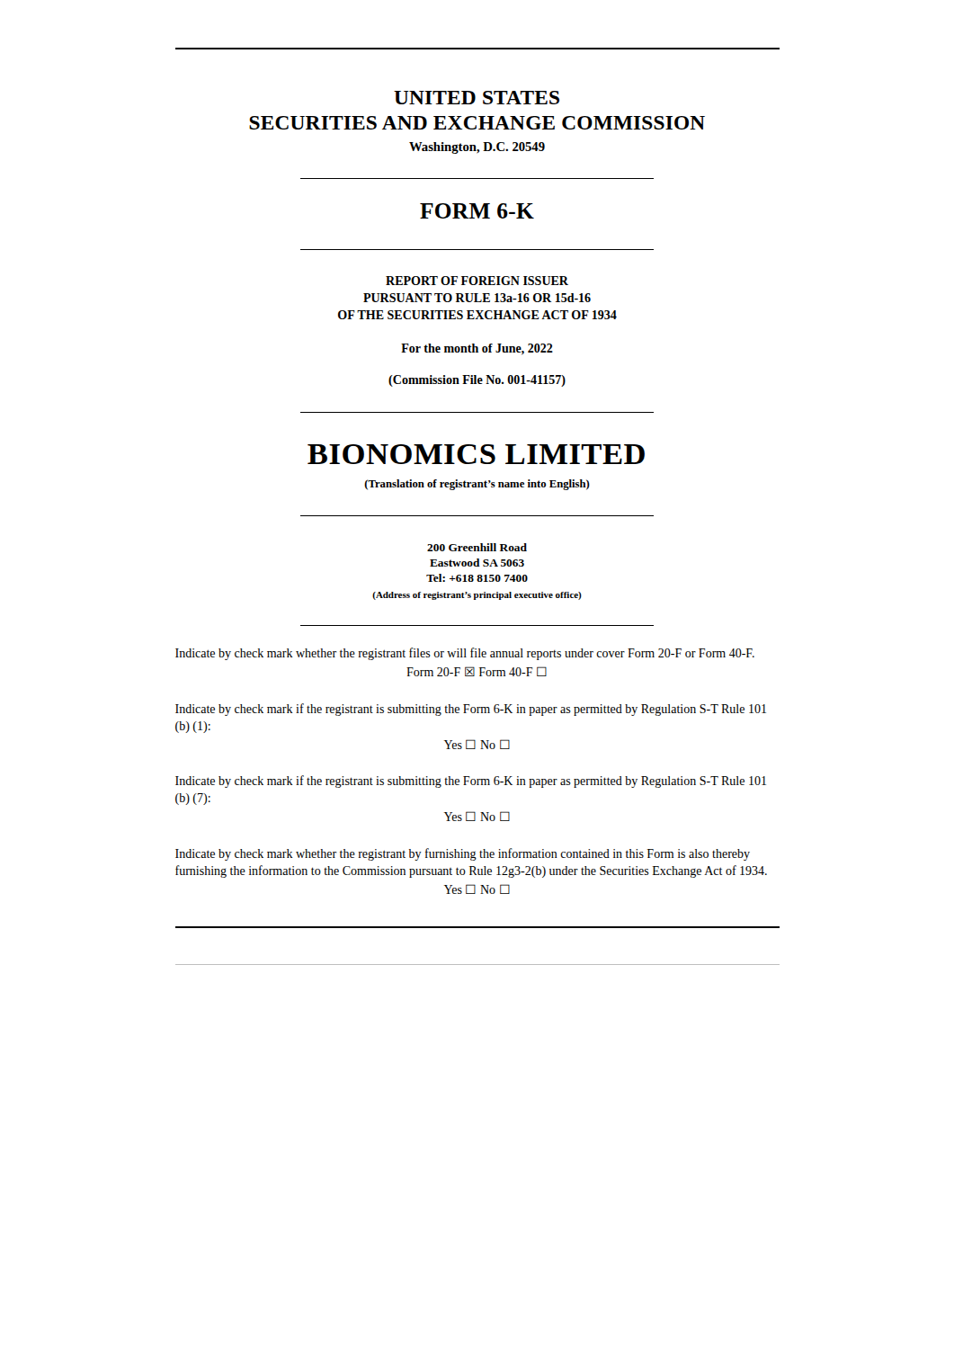UNITED STATES
SECURITIES AND EXCHANGE COMMISSION
Washington, D.C. 20549
FORM 6-K
REPORT OF FOREIGN ISSUER
PURSUANT TO RULE 13a-16 OR 15d-16
OF THE SECURITIES EXCHANGE ACT OF 1934
For the month of June, 2022
(Commission File No. 001-41157)
BIONOMICS LIMITED
(Translation of registrant’s name into English)
200 Greenhill Road
Eastwood SA 5063
Tel: +618 8150 7400
(Address of registrant’s principal executive office)
Indicate by check mark whether the registrant files or will file annual reports under cover Form 20-F or Form 40-F.
Form 20-F ☒ Form 40-F ☐
Indicate by check mark if the registrant is submitting the Form 6-K in paper as permitted by Regulation S-T Rule 101 (b) (1):
Yes ☐ No ☐
Indicate by check mark if the registrant is submitting the Form 6-K in paper as permitted by Regulation S-T Rule 101 (b) (7):
Yes ☐ No ☐
Indicate by check mark whether the registrant by furnishing the information contained in this Form is also thereby furnishing the information to the Commission pursuant to Rule 12g3-2(b) under the Securities Exchange Act of 1934.
Yes ☐ No ☐